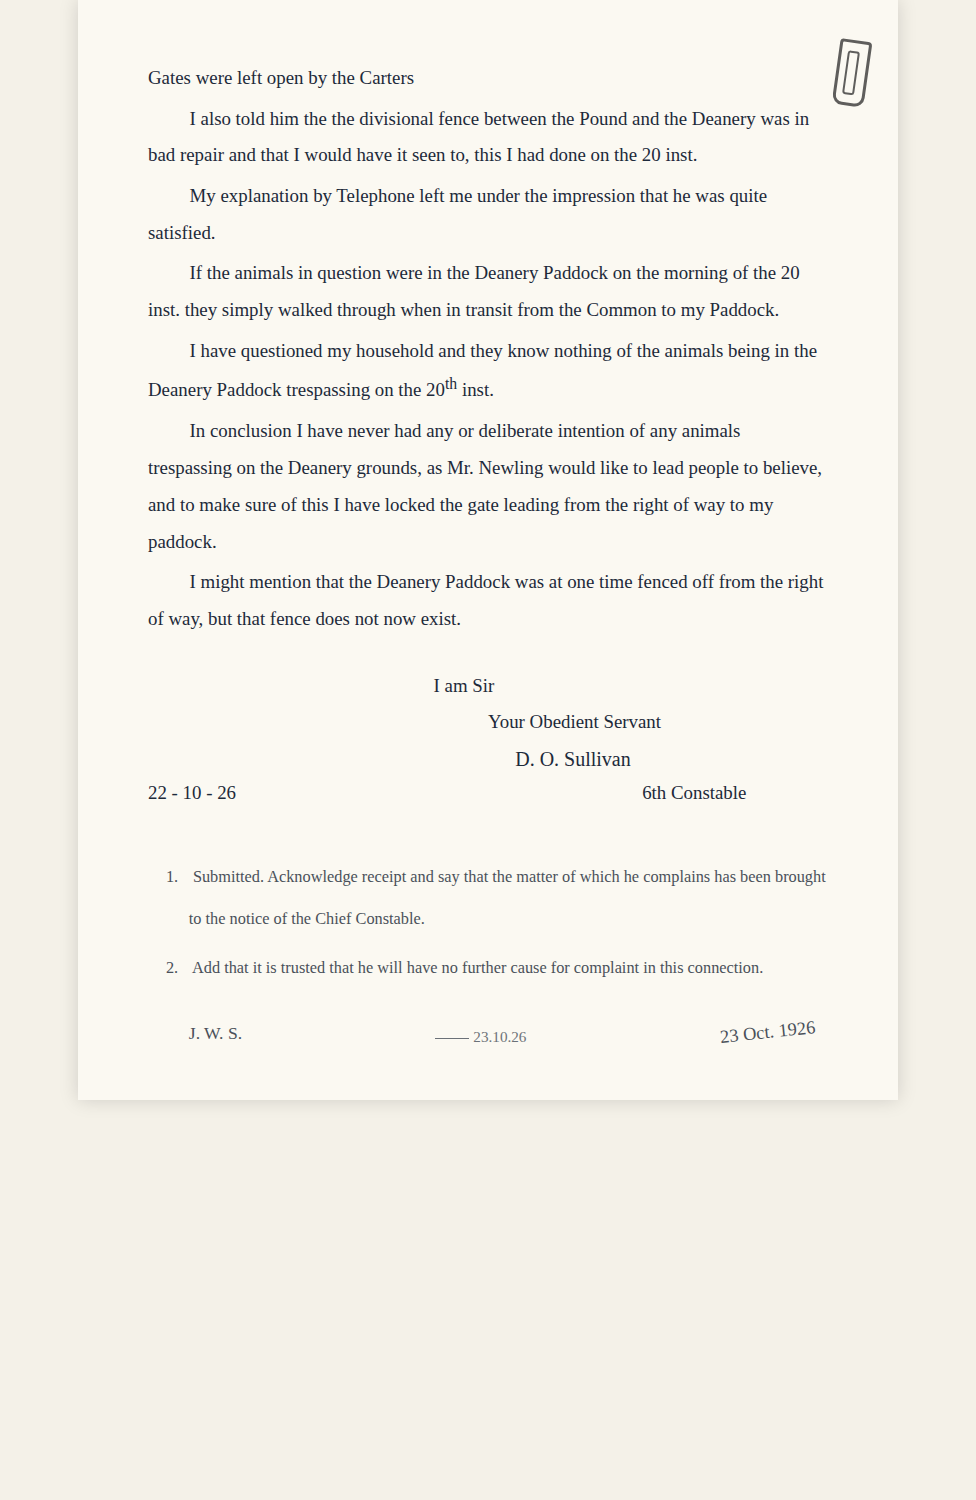Gates were left open by the Carters
I also told him the the divisional fence between the Pound and the Deanery was in bad repair and that I would have it seen to, this I had done on the 20 inst.
My explanation by Telephone left me under the impression that he was quite satisfied.
If the animals in question were in the Deanery Paddock on the morning of the 20 inst. they simply walked through when in transit from the Common to my Paddock.
I have questioned my household and they know nothing of the animals being in the Deanery Paddock trespassing on the 20th inst.
In conclusion I have never had any or deliberate intention of any animals trespassing on the Deanery grounds, as Mr. Newling would like to lead people to believe, and to make sure of this I have locked the gate leading from the right of way to my paddock.
I might mention that the Deanery Paddock was at one time fenced off from the right of way, but that fence does not now exist.
I am Sir Your Obedient Servant D. O. Sullivan
22 - 10 - 26 6th Constable
1. Submitted. Acknowledge receipt and say that the matter of which he complains has been brought to the notice of the Chief Constable.
2. Add that it is trusted that he will have no further cause for complaint in this connection.
J. W. S. 23.10.26 23 Oct. 1926